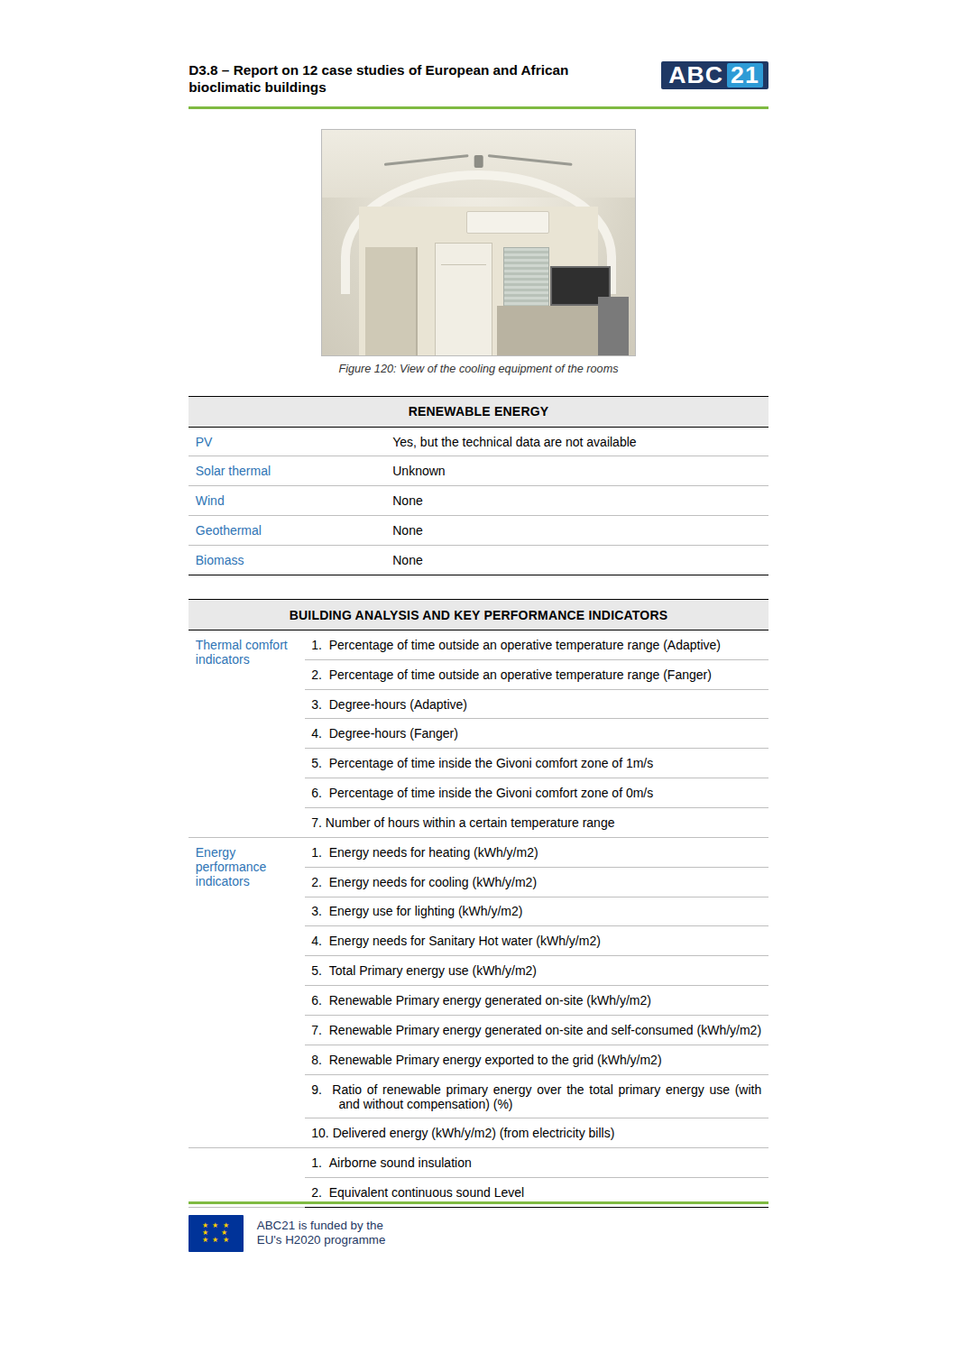D3.8 – Report on 12 case studies of European and African bioclimatic buildings
ABC21
Figure 120: View of the cooling equipment of the rooms
RENEWABLE ENERGY
| PV | Yes, but the technical data are not available |
| Solar thermal | Unknown |
| Wind | None |
| Geothermal | None |
| Biomass | None |
BUILDING ANALYSIS AND KEY PERFORMANCE INDICATORS
| Thermal comfort indicators | 1. Percentage of time outside an operative temperature range (Adaptive) |
| 2. Percentage of time outside an operative temperature range (Fanger) |
| 3. Degree-hours (Adaptive) |
| 4. Degree-hours (Fanger) |
| 5. Percentage of time inside the Givoni comfort zone of 1m/s |
| 6. Percentage of time inside the Givoni comfort zone of 0m/s |
| 7. Number of hours within a certain temperature range |
| Energy performance indicators | 1. Energy needs for heating (kWh/y/m2) |
| 2. Energy needs for cooling (kWh/y/m2) |
| 3. Energy use for lighting (kWh/y/m2) |
| 4. Energy needs for Sanitary Hot water (kWh/y/m2) |
| 5. Total Primary energy use (kWh/y/m2) |
| 6. Renewable Primary energy generated on-site (kWh/y/m2) |
| 7. Renewable Primary energy generated on-site and self-consumed (kWh/y/m2) |
| 8. Renewable Primary energy exported to the grid (kWh/y/m2) |
| 9. Ratio of renewable primary energy over the total primary energy use (with and without compensation) (%) |
| 10. Delivered energy (kWh/y/m2) (from electricity bills) |
| | 1. Airborne sound insulation |
| 2. Equivalent continuous sound Level |
★ ★ ★
★ ★
★ ★ ★
ABC21 is funded by the
EU's H2020 programme